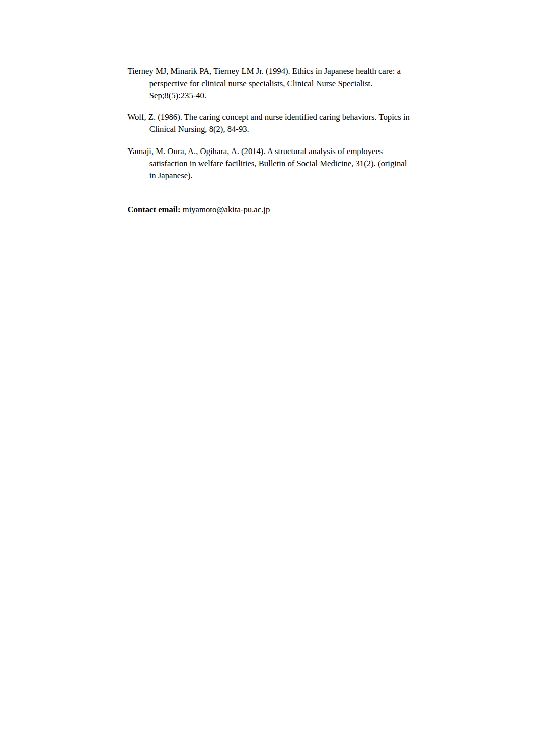Tierney MJ, Minarik PA, Tierney LM Jr. (1994). Ethics in Japanese health care: a perspective for clinical nurse specialists, Clinical Nurse Specialist. Sep;8(5):235-40.
Wolf, Z. (1986). The caring concept and nurse identified caring behaviors. Topics in Clinical Nursing, 8(2), 84-93.
Yamaji, M. Oura, A., Ogihara, A. (2014). A structural analysis of employees satisfaction in welfare facilities, Bulletin of Social Medicine, 31(2). (original in Japanese).
Contact email: miyamoto@akita-pu.ac.jp